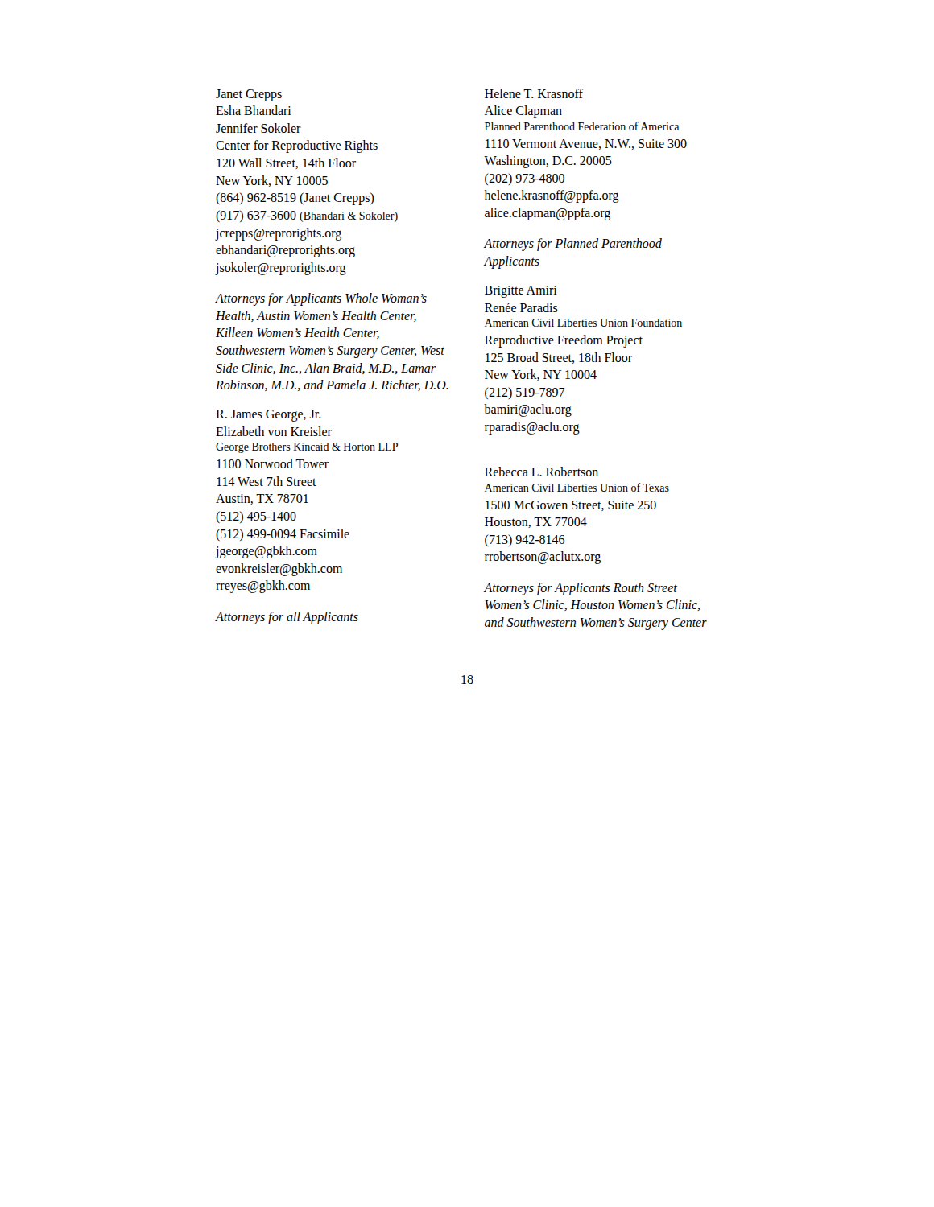Janet Crepps Esha Bhandari Jennifer Sokoler Center for Reproductive Rights 120 Wall Street, 14th Floor New York, NY 10005 (864) 962-8519 (Janet Crepps) (917) 637-3600 (Bhandari & Sokoler) jcrepps@reprorights.org ebhandari@reprorights.org jsokoler@reprorights.org
Attorneys for Applicants Whole Woman’s Health, Austin Women’s Health Center, Killeen Women’s Health Center, Southwestern Women’s Surgery Center, West Side Clinic, Inc., Alan Braid, M.D., Lamar Robinson, M.D., and Pamela J. Richter, D.O.
R. James George, Jr. Elizabeth von Kreisler George Brothers Kincaid & Horton LLP 1100 Norwood Tower 114 West 7th Street Austin, TX 78701 (512) 495-1400 (512) 499-0094 Facsimile jgeorge@gbkh.com evonkreisler@gbkh.com rreyes@gbkh.com
Attorneys for all Applicants
Helene T. Krasnoff Alice Clapman Planned Parenthood Federation of America 1110 Vermont Avenue, N.W., Suite 300 Washington, D.C. 20005 (202) 973-4800 helene.krasnoff@ppfa.org alice.clapman@ppfa.org
Attorneys for Planned Parenthood Applicants
Brigitte Amiri Renée Paradis American Civil Liberties Union Foundation Reproductive Freedom Project 125 Broad Street, 18th Floor New York, NY 10004 (212) 519-7897 bamiri@aclu.org rparadis@aclu.org
Rebecca L. Robertson American Civil Liberties Union of Texas 1500 McGowen Street, Suite 250 Houston, TX 77004 (713) 942-8146 rrobertson@aclutx.org
Attorneys for Applicants Routh Street Women’s Clinic, Houston Women’s Clinic, and Southwestern Women’s Surgery Center
18